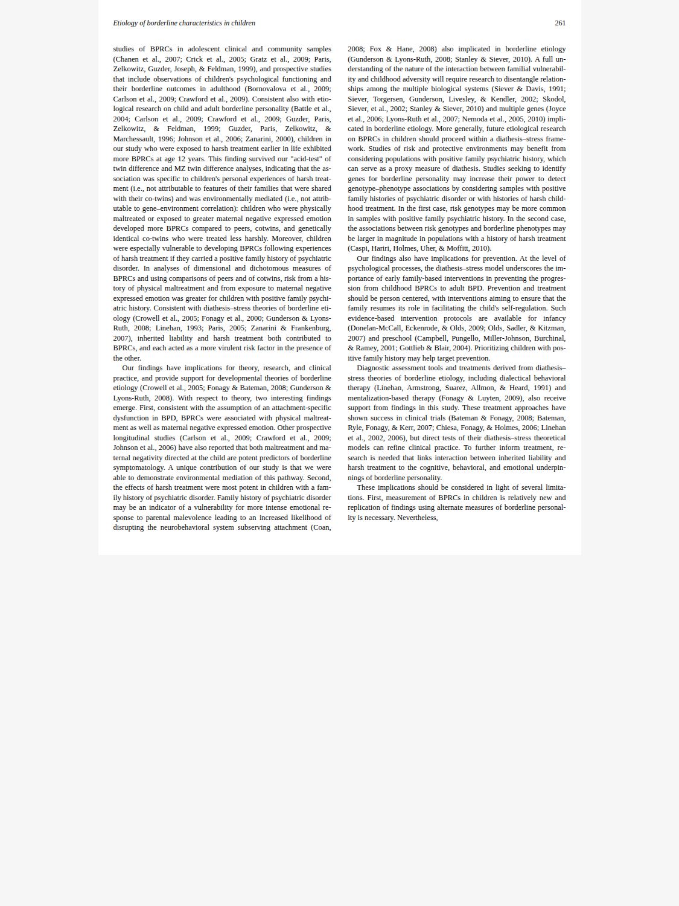Etiology of borderline characteristics in children 261
studies of BPRCs in adolescent clinical and community samples (Chanen et al., 2007; Crick et al., 2005; Gratz et al., 2009; Paris, Zelkowitz, Guzder, Joseph, & Feldman, 1999), and prospective studies that include observations of children's psychological functioning and their borderline outcomes in adulthood (Bornovalova et al., 2009; Carlson et al., 2009; Crawford et al., 2009). Consistent also with etiological research on child and adult borderline personality (Battle et al., 2004; Carlson et al., 2009; Crawford et al., 2009; Guzder, Paris, Zelkowitz, & Feldman, 1999; Guzder, Paris, Zelkowitz, & Marchessault, 1996; Johnson et al., 2006; Zanarini, 2000), children in our study who were exposed to harsh treatment earlier in life exhibited more BPRCs at age 12 years. This finding survived our "acid-test" of twin difference and MZ twin difference analyses, indicating that the association was specific to children's personal experiences of harsh treatment (i.e., not attributable to features of their families that were shared with their co-twins) and was environmentally mediated (i.e., not attributable to gene–environment correlation): children who were physically maltreated or exposed to greater maternal negative expressed emotion developed more BPRCs compared to peers, cotwins, and genetically identical co-twins who were treated less harshly. Moreover, children were especially vulnerable to developing BPRCs following experiences of harsh treatment if they carried a positive family history of psychiatric disorder. In analyses of dimensional and dichotomous measures of BPRCs and using comparisons of peers and of cotwins, risk from a history of physical maltreatment and from exposure to maternal negative expressed emotion was greater for children with positive family psychiatric history. Consistent with diathesis–stress theories of borderline etiology (Crowell et al., 2005; Fonagy et al., 2000; Gunderson & Lyons-Ruth, 2008; Linehan, 1993; Paris, 2005; Zanarini & Frankenburg, 2007), inherited liability and harsh treatment both contributed to BPRCs, and each acted as a more virulent risk factor in the presence of the other.
Our findings have implications for theory, research, and clinical practice, and provide support for developmental theories of borderline etiology (Crowell et al., 2005; Fonagy & Bateman, 2008; Gunderson & Lyons-Ruth, 2008). With respect to theory, two interesting findings emerge. First, consistent with the assumption of an attachment-specific dysfunction in BPD, BPRCs were associated with physical maltreatment as well as maternal negative expressed emotion. Other prospective longitudinal studies (Carlson et al., 2009; Crawford et al., 2009; Johnson et al., 2006) have also reported that both maltreatment and maternal negativity directed at the child are potent predictors of borderline symptomatology. A unique contribution of our study is that we were able to demonstrate environmental mediation of this pathway. Second, the effects of harsh treatment were most potent in children with a family history of psychiatric disorder. Family history of psychiatric disorder may be an indicator of a vulnerability for more intense emotional response to parental malevolence leading to an increased likelihood of disrupting the neurobehavioral system subserving attachment (Coan, 2008; Fox & Hane, 2008) also implicated in borderline etiology (Gunderson & Lyons-Ruth, 2008; Stanley & Siever, 2010). A full understanding of the nature of the interaction between familial vulnerability and childhood adversity will require research to disentangle relationships among the multiple biological systems (Siever & Davis, 1991; Siever, Torgersen, Gunderson, Livesley, & Kendler, 2002; Skodol, Siever, et al., 2002; Stanley & Siever, 2010) and multiple genes (Joyce et al., 2006; Lyons-Ruth et al., 2007; Nemoda et al., 2005, 2010) implicated in borderline etiology. More generally, future etiological research on BPRCs in children should proceed within a diathesis–stress framework. Studies of risk and protective environments may benefit from considering populations with positive family psychiatric history, which can serve as a proxy measure of diathesis. Studies seeking to identify genes for borderline personality may increase their power to detect genotype–phenotype associations by considering samples with positive family histories of psychiatric disorder or with histories of harsh childhood treatment. In the first case, risk genotypes may be more common in samples with positive family psychiatric history. In the second case, the associations between risk genotypes and borderline phenotypes may be larger in magnitude in populations with a history of harsh treatment (Caspi, Hariri, Holmes, Uher, & Moffitt, 2010).
Our findings also have implications for prevention. At the level of psychological processes, the diathesis–stress model underscores the importance of early family-based interventions in preventing the progression from childhood BPRCs to adult BPD. Prevention and treatment should be person centered, with interventions aiming to ensure that the family resumes its role in facilitating the child's self-regulation. Such evidence-based intervention protocols are available for infancy (Donelan-McCall, Eckenrode, & Olds, 2009; Olds, Sadler, & Kitzman, 2007) and preschool (Campbell, Pungello, Miller-Johnson, Burchinal, & Ramey, 2001; Gottlieb & Blair, 2004). Prioritizing children with positive family history may help target prevention.
Diagnostic assessment tools and treatments derived from diathesis–stress theories of borderline etiology, including dialectical behavioral therapy (Linehan, Armstrong, Suarez, Allmon, & Heard, 1991) and mentalization-based therapy (Fonagy & Luyten, 2009), also receive support from findings in this study. These treatment approaches have shown success in clinical trials (Bateman & Fonagy, 2008; Bateman, Ryle, Fonagy, & Kerr, 2007; Chiesa, Fonagy, & Holmes, 2006; Linehan et al., 2002, 2006), but direct tests of their diathesis–stress theoretical models can refine clinical practice. To further inform treatment, research is needed that links interaction between inherited liability and harsh treatment to the cognitive, behavioral, and emotional underpinnings of borderline personality.
These implications should be considered in light of several limitations. First, measurement of BPRCs in children is relatively new and replication of findings using alternate measures of borderline personality is necessary. Nevertheless,